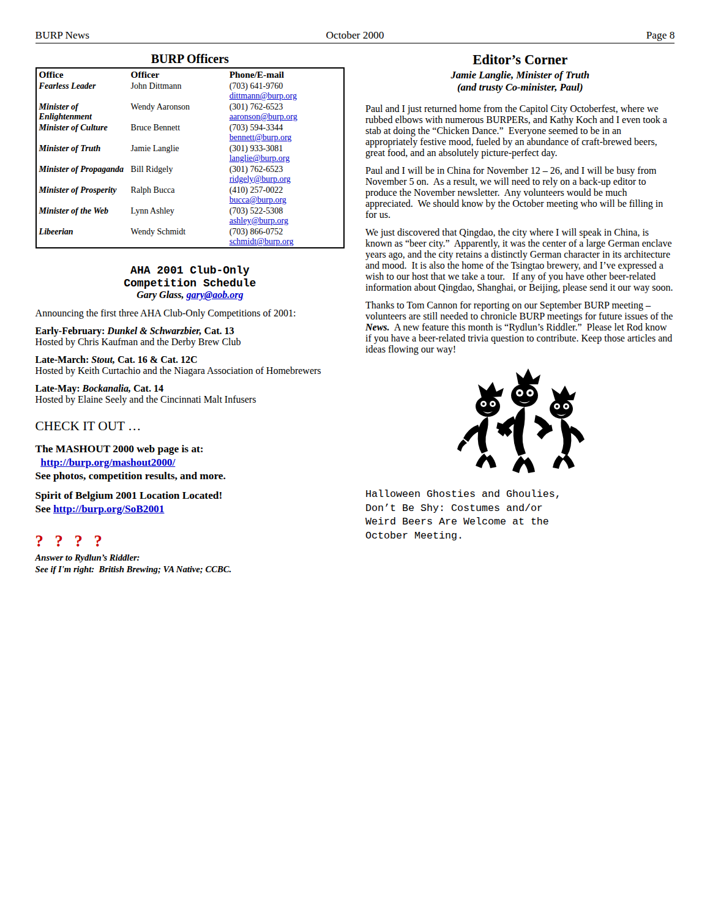BURP News
October 2000
Page 8
BURP Officers
| Office | Officer | Phone/E-mail |
| --- | --- | --- |
| Fearless Leader | John Dittmann | (703) 641-9760 dittmann@burp.org |
| Minister of Enlightenment | Wendy Aaronson | (301) 762-6523 aaronson@burp.org |
| Minister of Culture | Bruce Bennett | (703) 594-3344 bennett@burp.org |
| Minister of Truth | Jamie Langlie | (301) 933-3081 langlie@burp.org |
| Minister of Propaganda | Bill Ridgely | (301) 762-6523 ridgely@burp.org |
| Minister of Prosperity | Ralph Bucca | (410) 257-0022 bucca@burp.org |
| Minister of the Web | Lynn Ashley | (703) 522-5308 ashley@burp.org |
| Libeerian | Wendy Schmidt | (703) 866-0752 schmidt@burp.org |
AHA 2001 Club-Only
Competition Schedule
Gary Glass, gary@aob.org
Announcing the first three AHA Club-Only Competitions of 2001:
Early-February: Dunkel & Schwarzbier, Cat. 13
Hosted by Chris Kaufman and the Derby Brew Club
Late-March: Stout, Cat. 16 & Cat. 12C
Hosted by Keith Curtachio and the Niagara Association of Homebrewers
Late-May: Bockanalia, Cat. 14
Hosted by Elaine Seely and the Cincinnati Malt Infusers
CHECK IT OUT …
The MASHOUT 2000 web page is at:
http://burp.org/mashout2000/
See photos, competition results, and more.
Spirit of Belgium 2001 Location Located!
See http://burp.org/SoB2001
? ? ? ?
Answer to Rydlun’s Riddler:
See if I'm right: British Brewing; VA Native; CCBC.
Editor’s Corner
Jamie Langlie, Minister of Truth
(and trusty Co-minister, Paul)
Paul and I just returned home from the Capitol City Octoberfest, where we rubbed elbows with numerous BURPERs, and Kathy Koch and I even took a stab at doing the “Chicken Dance.” Everyone seemed to be in an appropriately festive mood, fueled by an abundance of craft-brewed beers, great food, and an absolutely picture-perfect day.
Paul and I will be in China for November 12 – 26, and I will be busy from November 5 on. As a result, we will need to rely on a back-up editor to produce the November newsletter. Any volunteers would be much appreciated. We should know by the October meeting who will be filling in for us.
We just discovered that Qingdao, the city where I will speak in China, is known as “beer city.” Apparently, it was the center of a large German enclave years ago, and the city retains a distinctly German character in its architecture and mood. It is also the home of the Tsingtao brewery, and I’ve expressed a wish to our host that we take a tour. If any of you have other beer-related information about Qingdao, Shanghai, or Beijing, please send it our way soon.
Thanks to Tom Cannon for reporting on our September BURP meeting – volunteers are still needed to chronicle BURP meetings for future issues of the News. A new feature this month is “Rydlun’s Riddler.” Please let Rod know if you have a beer-related trivia question to contribute. Keep those articles and ideas flowing our way!
Halloween Ghosties and Ghoulies,
Don’t Be Shy: Costumes and/or
Weird Beers Are Welcome at the
October Meeting.